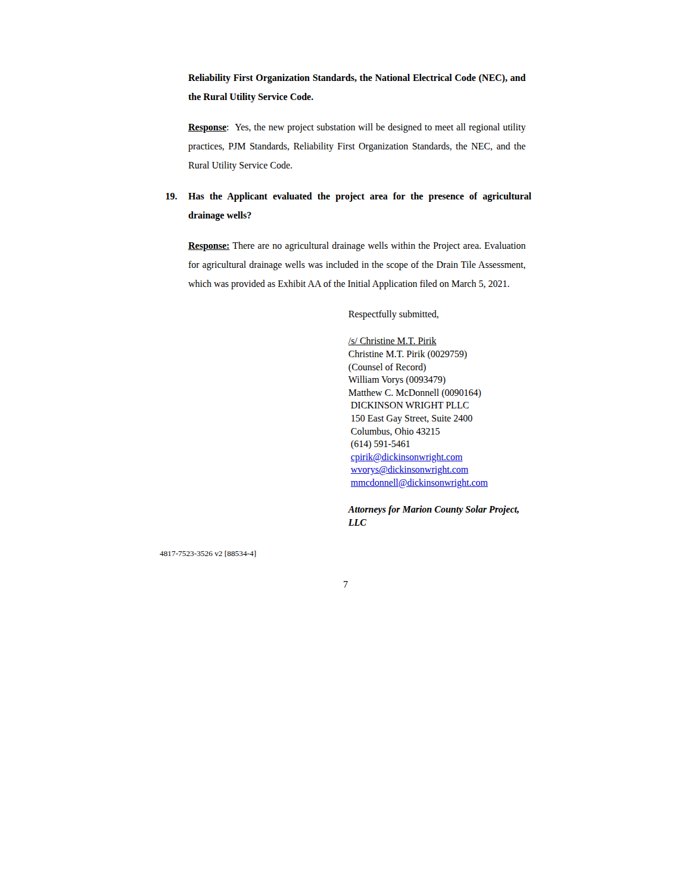Reliability First Organization Standards, the National Electrical Code (NEC), and the Rural Utility Service Code.
Response: Yes, the new project substation will be designed to meet all regional utility practices, PJM Standards, Reliability First Organization Standards, the NEC, and the Rural Utility Service Code.
19.
Has the Applicant evaluated the project area for the presence of agricultural drainage wells?
Response: There are no agricultural drainage wells within the Project area. Evaluation for agricultural drainage wells was included in the scope of the Drain Tile Assessment, which was provided as Exhibit AA of the Initial Application filed on March 5, 2021.
Respectfully submitted,
/s/ Christine M.T. Pirik
Christine M.T. Pirik (0029759)
(Counsel of Record)
William Vorys (0093479)
Matthew C. McDonnell (0090164)
DICKINSON WRIGHT PLLC
150 East Gay Street, Suite 2400
Columbus, Ohio 43215
(614) 591-5461
cpirik@dickinsonwright.com
wvorys@dickinsonwright.com
mmcdonnell@dickinsonwright.com
Attorneys for Marion County Solar Project, LLC
4817-7523-3526 v2 [88534-4]
7